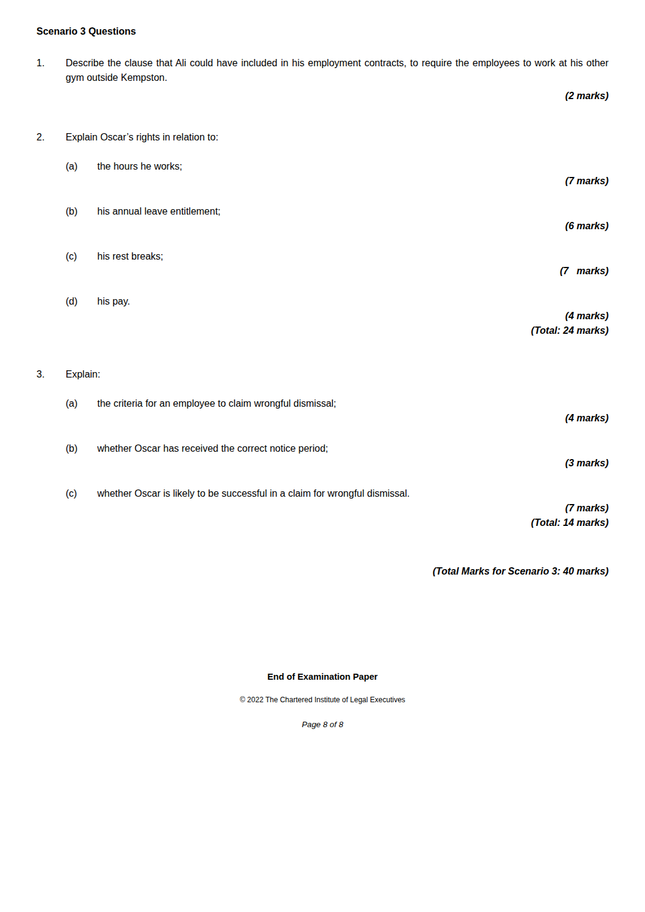Scenario 3 Questions
1.
Describe the clause that Ali could have included in his employment contracts, to require the employees to work at his other gym outside Kempston.
(2 marks)
2.
Explain Oscar’s rights in relation to:
(a)
the hours he works;
(7 marks)
(b)
his annual leave entitlement;
(6 marks)
(c)
his rest breaks;
(7 marks)
(d)
his pay.
(4 marks)
(Total: 24 marks)
3.
Explain:
(a)
the criteria for an employee to claim wrongful dismissal;
(4 marks)
(b)
whether Oscar has received the correct notice period;
(3 marks)
(c)
whether Oscar is likely to be successful in a claim for wrongful dismissal.
(7 marks)
(Total: 14 marks)
(Total Marks for Scenario 3: 40 marks)
End of Examination Paper
© 2022 The Chartered Institute of Legal Executives
Page 8 of 8